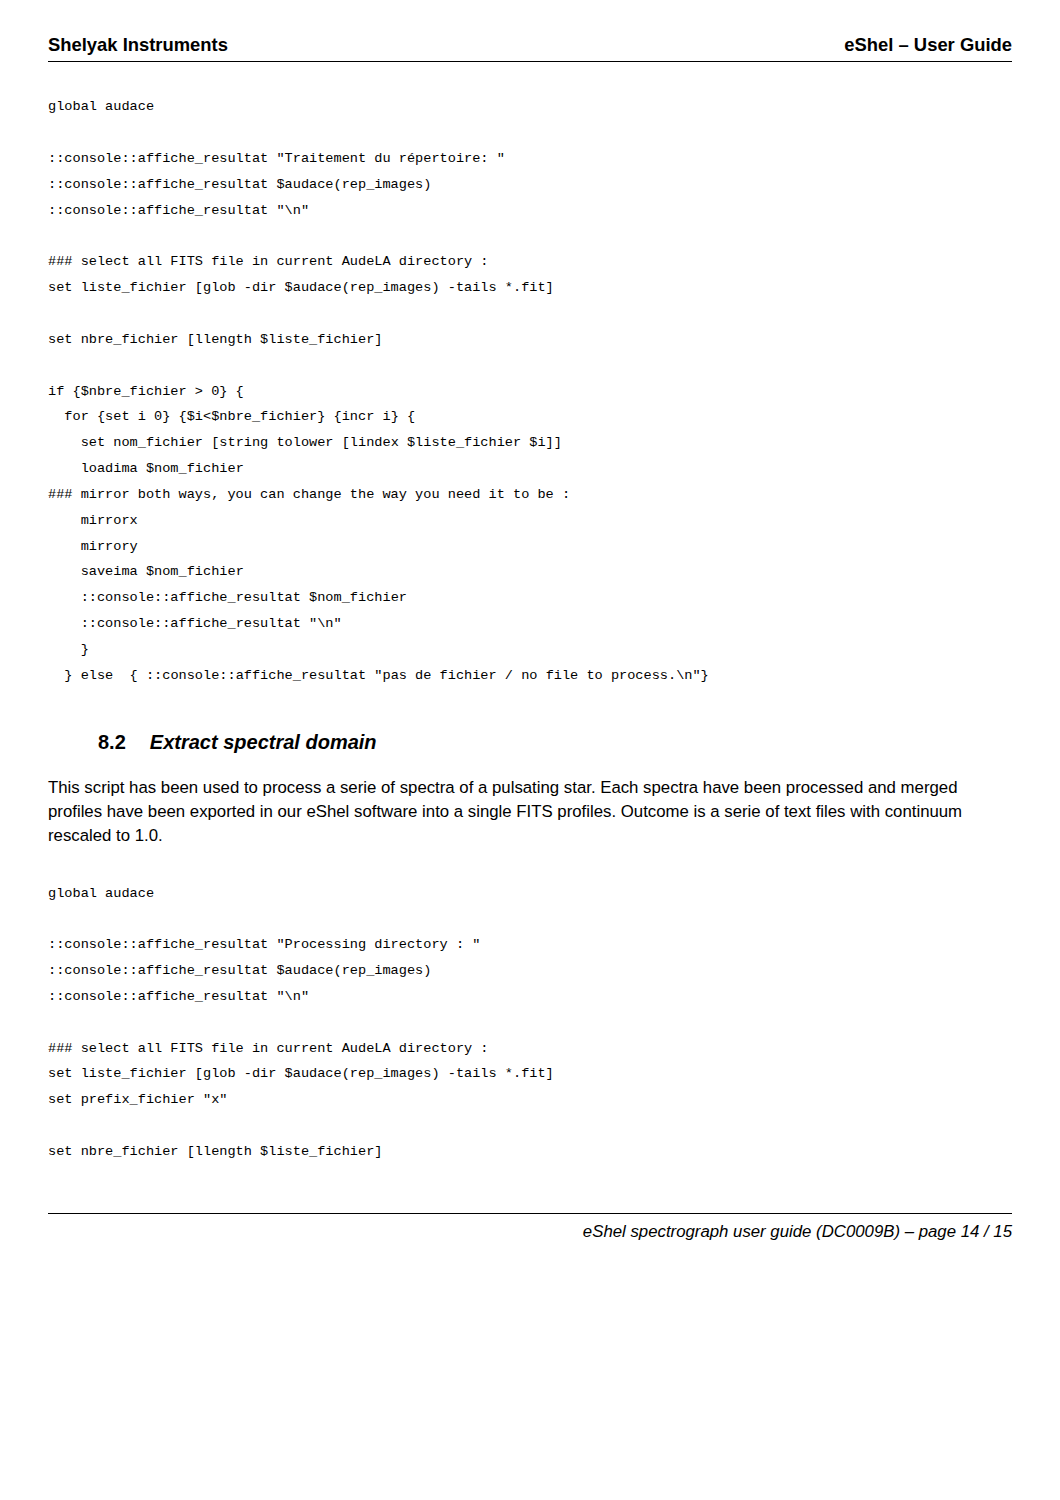Shelyak Instruments eShel – User Guide
global audace

::console::affiche_resultat "Traitement du répertoire: "
::console::affiche_resultat $audace(rep_images)
::console::affiche_resultat "\n"

### select all FITS file in current AudeLA directory :
set liste_fichier [glob -dir $audace(rep_images) -tails *.fit]

set nbre_fichier [llength $liste_fichier]

if {$nbre_fichier > 0} {
  for {set i 0} {$i<$nbre_fichier} {incr i} {
    set nom_fichier [string tolower [lindex $liste_fichier $i]]
    loadima $nom_fichier
### mirror both ways, you can change the way you need it to be :
    mirrorx
    mirrory
    saveima $nom_fichier
    ::console::affiche_resultat $nom_fichier
    ::console::affiche_resultat "\n"
    }
  } else  { ::console::affiche_resultat "pas de fichier / no file to process.\n"}
8.2 Extract spectral domain
This script has been used to process a serie of spectra of a pulsating star. Each spectra have been processed and merged profiles have been exported in our eShel software into a single FITS profiles. Outcome is a serie of text files with continuum rescaled to 1.0.
global audace

::console::affiche_resultat "Processing directory : "
::console::affiche_resultat $audace(rep_images)
::console::affiche_resultat "\n"

### select all FITS file in current AudeLA directory :
set liste_fichier [glob -dir $audace(rep_images) -tails *.fit]
set prefix_fichier "x"

set nbre_fichier [llength $liste_fichier]
eShel spectrograph user guide (DC0009B) – page 14 / 15